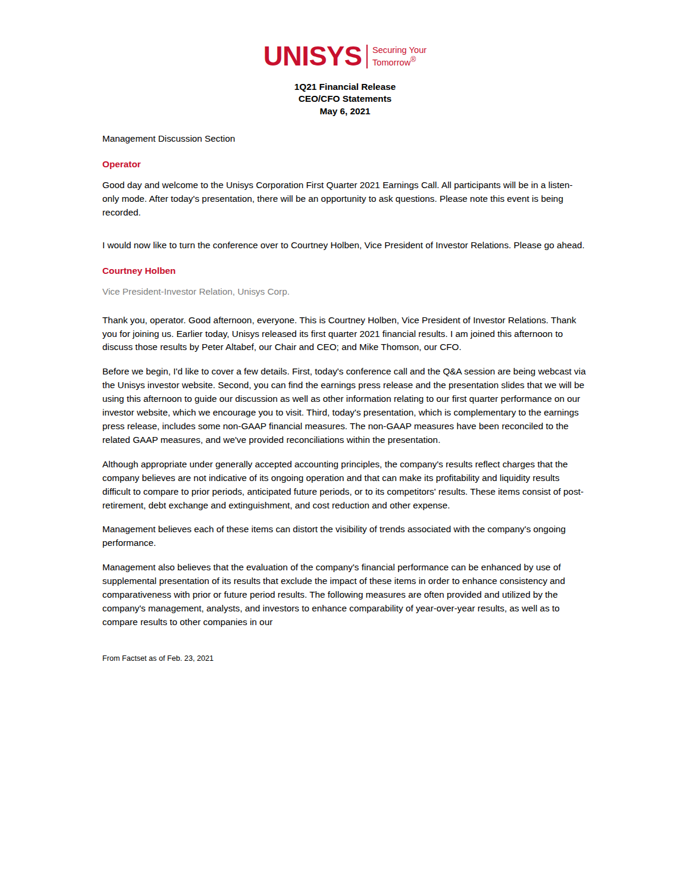UNISYS Securing Your
Tomorrow®
1Q21 Financial Release
CEO/CFO Statements
May 6, 2021
Management Discussion Section
Operator
Good day and welcome to the Unisys Corporation First Quarter 2021 Earnings Call. All participants will be in a listen-only mode. After today's presentation, there will be an opportunity to ask questions. Please note this event is being recorded.
I would now like to turn the conference over to Courtney Holben, Vice President of Investor Relations. Please go ahead.
Courtney Holben
Vice President-Investor Relation, Unisys Corp.
Thank you, operator. Good afternoon, everyone. This is Courtney Holben, Vice President of Investor Relations. Thank you for joining us. Earlier today, Unisys released its first quarter 2021 financial results. I am joined this afternoon to discuss those results by Peter Altabef, our Chair and CEO; and Mike Thomson, our CFO.
Before we begin, I'd like to cover a few details. First, today's conference call and the Q&A session are being webcast via the Unisys investor website. Second, you can find the earnings press release and the presentation slides that we will be using this afternoon to guide our discussion as well as other information relating to our first quarter performance on our investor website, which we encourage you to visit. Third, today's presentation, which is complementary to the earnings press release, includes some non-GAAP financial measures. The non-GAAP measures have been reconciled to the related GAAP measures, and we've provided reconciliations within the presentation.
Although appropriate under generally accepted accounting principles, the company's results reflect charges that the company believes are not indicative of its ongoing operation and that can make its profitability and liquidity results difficult to compare to prior periods, anticipated future periods, or to its competitors' results. These items consist of post-retirement, debt exchange and extinguishment, and cost reduction and other expense.
Management believes each of these items can distort the visibility of trends associated with the company's ongoing performance.
Management also believes that the evaluation of the company's financial performance can be enhanced by use of supplemental presentation of its results that exclude the impact of these items in order to enhance consistency and comparativeness with prior or future period results. The following measures are often provided and utilized by the company's management, analysts, and investors to enhance comparability of year-over-year results, as well as to compare results to other companies in our
From Factset as of Feb. 23, 2021